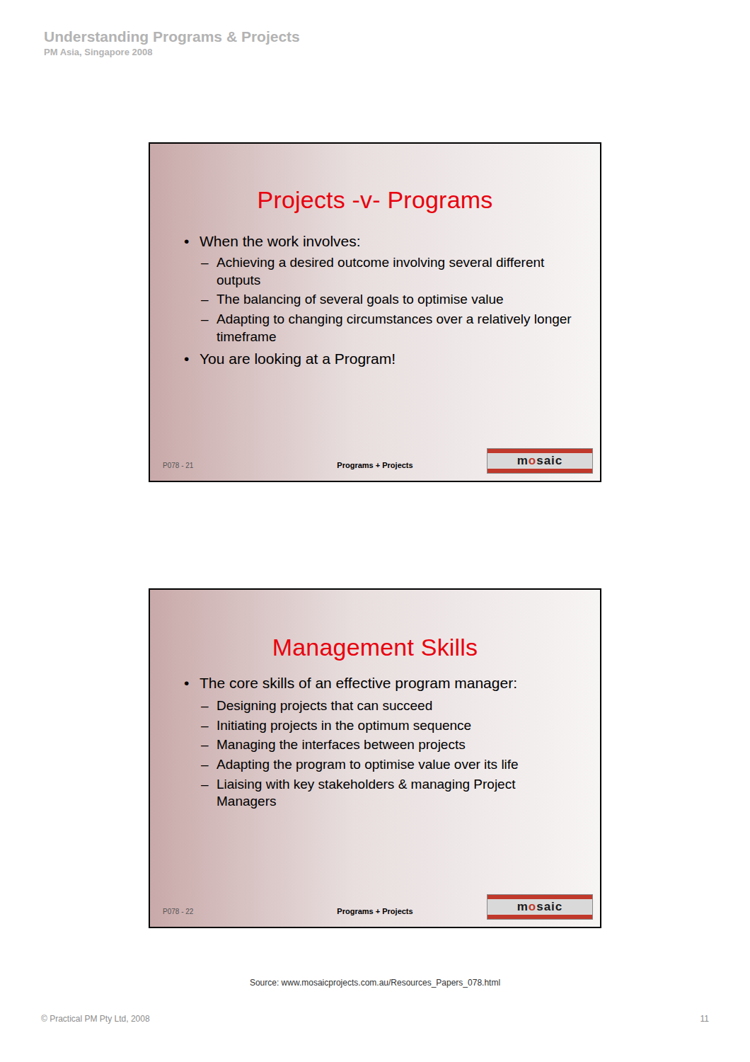Understanding Programs & Projects
PM Asia, Singapore 2008
Projects -v- Programs
When the work involves:
Achieving a desired outcome involving several different outputs
The balancing of several goals to optimise value
Adapting to changing circumstances over a relatively longer timeframe
You are looking at a Program!
P078 - 21 Programs + Projects
mosaic
Management Skills
The core skills of an effective program manager:
Designing projects that can succeed
Initiating projects in the optimum sequence
Managing the interfaces between projects
Adapting the program to optimise value over its life
Liaising with key stakeholders & managing Project Managers
P078 - 22 Programs + Projects
mosaic
Source: www.mosaicprojects.com.au/Resources_Papers_078.html
© Practical PM Pty Ltd, 2008 11